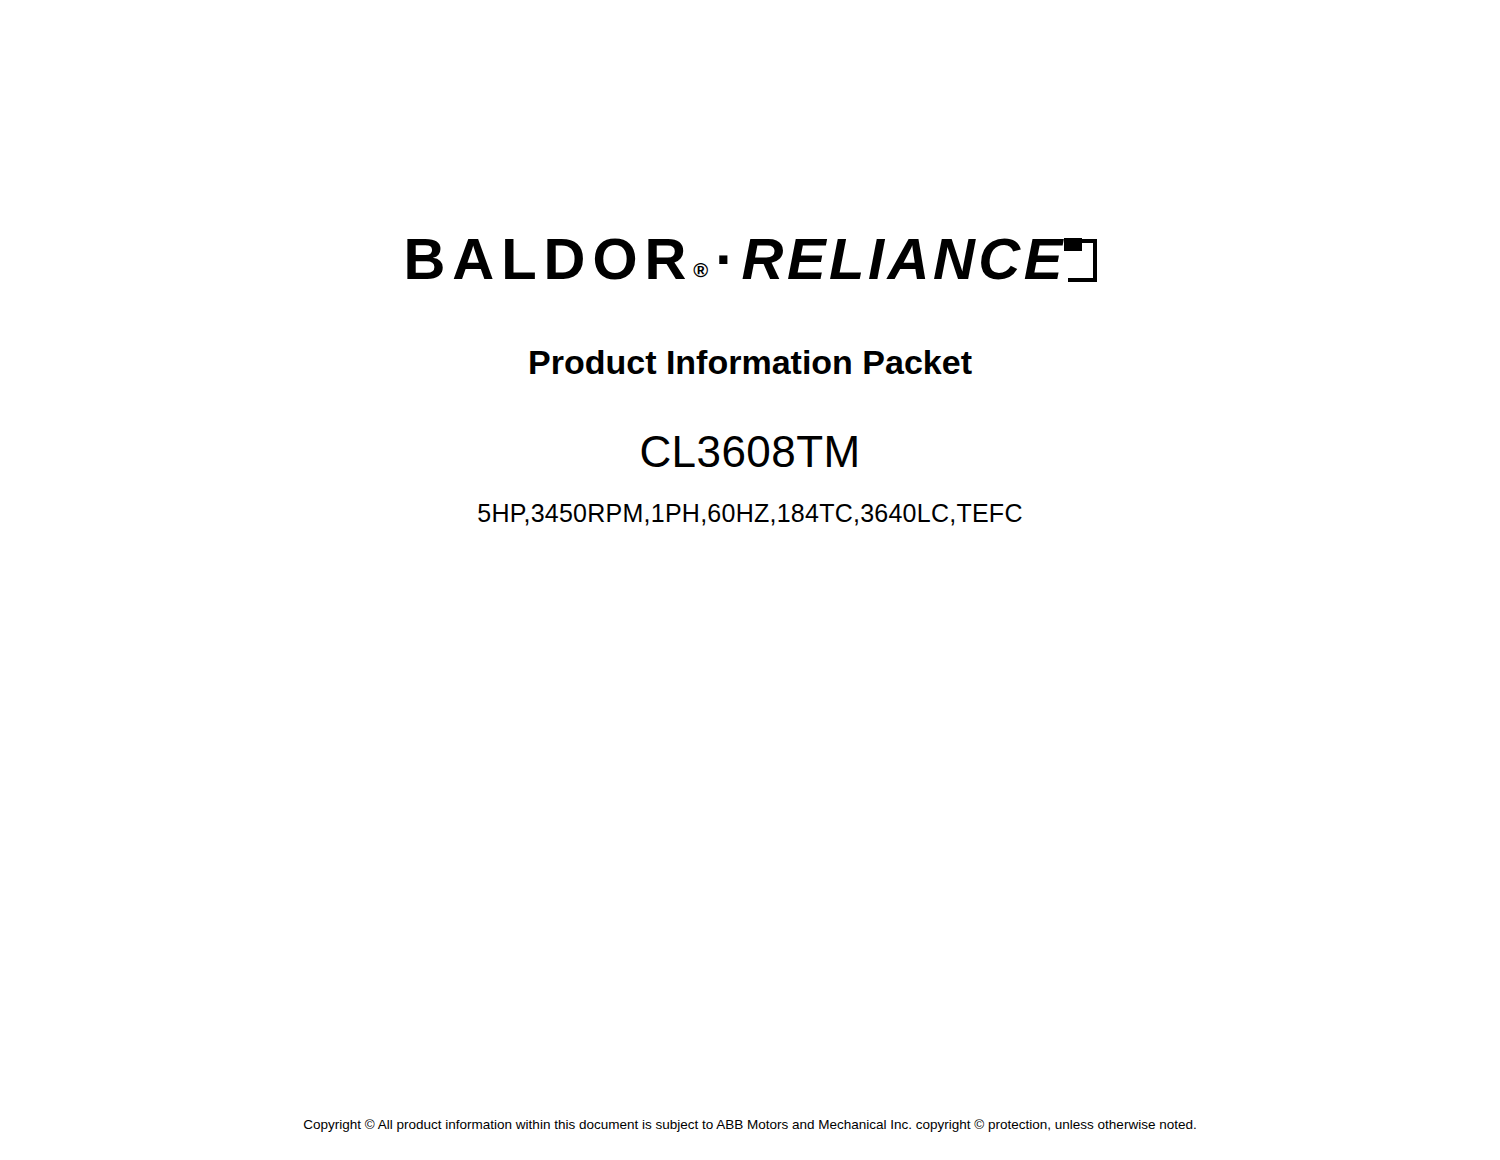BALDOR®·RELIANCE
Product Information Packet
CL3608TM
5HP,3450RPM,1PH,60HZ,184TC,3640LC,TEFC
Copyright © All product information within this document is subject to ABB Motors and Mechanical Inc. copyright © protection, unless otherwise noted.